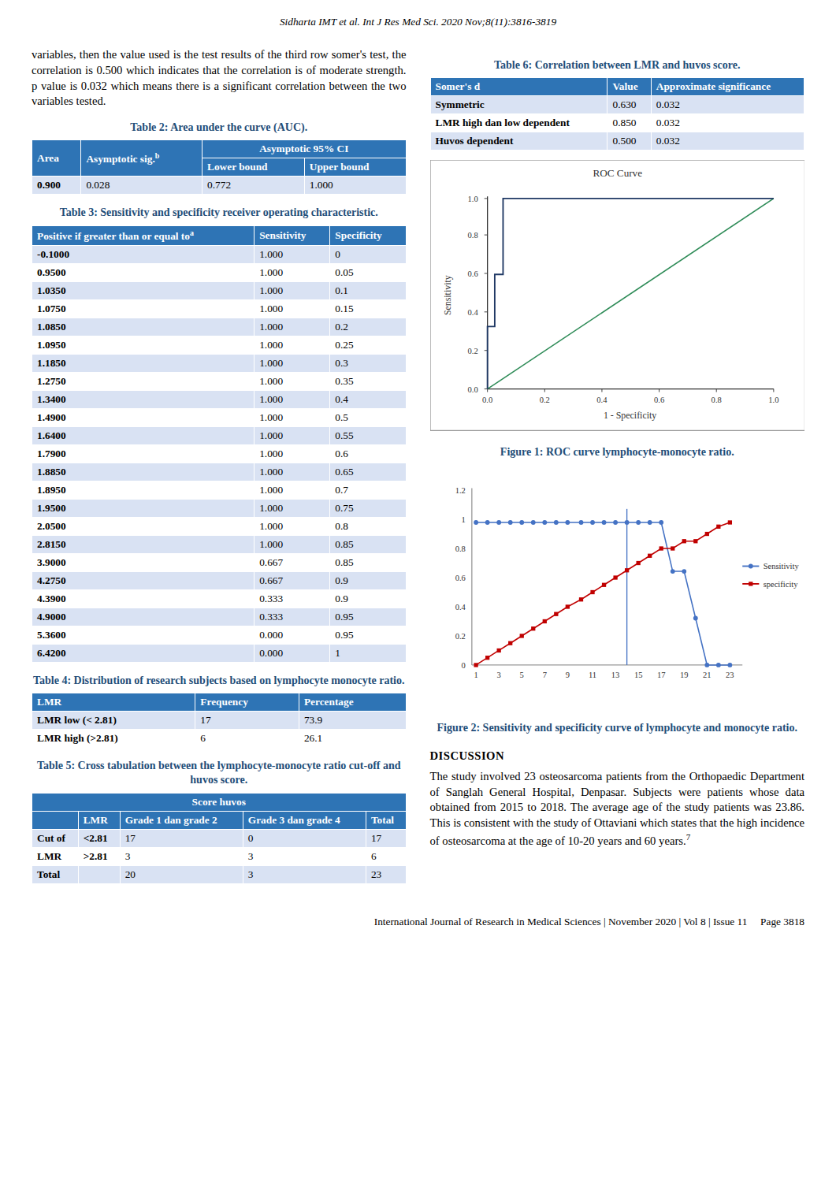Sidharta IMT et al. Int J Res Med Sci. 2020 Nov;8(11):3816-3819
variables, then the value used is the test results of the third row somer's test, the correlation is 0.500 which indicates that the correlation is of moderate strength. p value is 0.032 which means there is a significant correlation between the two variables tested.
Table 2: Area under the curve (AUC).
| Area | Asymptotic sig. b | Asymptotic 95% CI |
| --- | --- | --- |
| Lower bound | Upper bound |
| 0.900 | 0.028 | 0.772 | 1.000 |
Table 3: Sensitivity and specificity receiver operating characteristic.
| Positive if greater than or equal to a | Sensitivity | Specificity |
| --- | --- | --- |
| -0.1000 | 1.000 | 0 |
| 0.9500 | 1.000 | 0.05 |
| 1.0350 | 1.000 | 0.1 |
| 1.0750 | 1.000 | 0.15 |
| 1.0850 | 1.000 | 0.2 |
| 1.0950 | 1.000 | 0.25 |
| 1.1850 | 1.000 | 0.3 |
| 1.2750 | 1.000 | 0.35 |
| 1.3400 | 1.000 | 0.4 |
| 1.4900 | 1.000 | 0.5 |
| 1.6400 | 1.000 | 0.55 |
| 1.7900 | 1.000 | 0.6 |
| 1.8850 | 1.000 | 0.65 |
| 1.8950 | 1.000 | 0.7 |
| 1.9500 | 1.000 | 0.75 |
| 2.0500 | 1.000 | 0.8 |
| 2.8150 | 1.000 | 0.85 |
| 3.9000 | 0.667 | 0.85 |
| 4.2750 | 0.667 | 0.9 |
| 4.3900 | 0.333 | 0.9 |
| 4.9000 | 0.333 | 0.95 |
| 5.3600 | 0.000 | 0.95 |
| 6.4200 | 0.000 | 1 |
Table 4: Distribution of research subjects based on lymphocyte monocyte ratio.
| LMR | Frequency | Percentage |
| --- | --- | --- |
| LMR low (< 2.81) | 17 | 73.9 |
| LMR high (>2.81) | 6 | 26.1 |
Table 5: Cross tabulation between the lymphocyte-monocyte ratio cut-off and huvos score.
| Score huvos |
| --- |
| | LMR | Grade 1 dan grade 2 | Grade 3 dan grade 4 | Total |
| Cut of | <2.81 | 17 | 0 | 17 |
| LMR | >2.81 | 3 | 3 | 6 |
| Total | | 20 | 3 | 23 |
Table 6: Correlation between LMR and huvos score.
| Somer's d | Value | Approximate significance |
| --- | --- | --- |
| Symmetric | 0.630 | 0.032 |
| LMR high dan low dependent | 0.850 | 0.032 |
| Huvos dependent | 0.500 | 0.032 |
ROC Curve 0.0 0.2 0.4 0.6 0.8 1.0 0.0 0.2 0.4 0.6 0.8 1.0 1 - Specificity Sensitivity
Figure 1: ROC curve lymphocyte-monocyte ratio.
0 0.2 0.4 0.6 0.8 1 1.2 1 3 5 7 9 11 13 15 17 19 21 23 Sensitivity specificity
Figure 2: Sensitivity and specificity curve of lymphocyte and monocyte ratio.
DISCUSSION
The study involved 23 osteosarcoma patients from the Orthopaedic Department of Sanglah General Hospital, Denpasar. Subjects were patients whose data obtained from 2015 to 2018. The average age of the study patients was 23.86. This is consistent with the study of Ottaviani which states that the high incidence of osteosarcoma at the age of 10-20 years and 60 years.7
International Journal of Research in Medical Sciences | November 2020 | Vol 8 | Issue 11 Page 3818